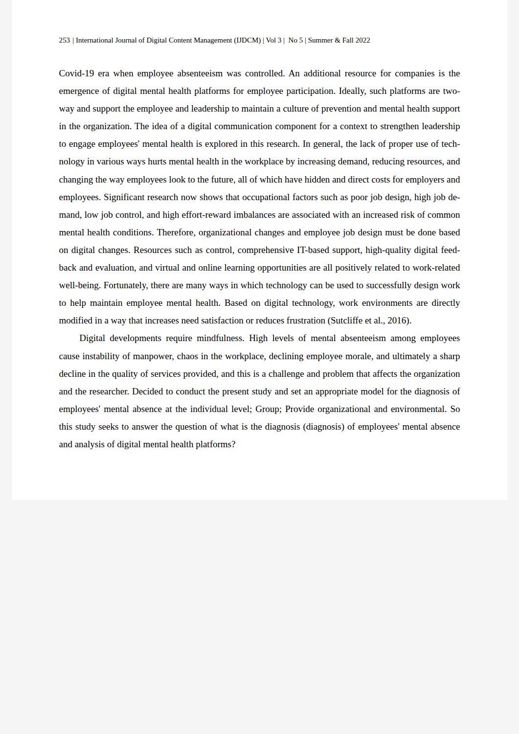253| International Journal of Digital Content Management (IJDCM) | Vol 3 | No 5 | Summer & Fall 2022
Covid-19 era when employee absenteeism was controlled. An additional resource for companies is the emergence of digital mental health platforms for employee participation. Ideally, such platforms are two-way and support the employee and leadership to maintain a culture of prevention and mental health support in the organization. The idea of a digital communication component for a context to strengthen leadership to engage employees' mental health is explored in this research. In general, the lack of proper use of technology in various ways hurts mental health in the workplace by increasing demand, reducing resources, and changing the way employees look to the future, all of which have hidden and direct costs for employers and employees. Significant research now shows that occupational factors such as poor job design, high job demand, low job control, and high effort-reward imbalances are associated with an increased risk of common mental health conditions. Therefore, organizational changes and employee job design must be done based on digital changes. Resources such as control, comprehensive IT-based support, high-quality digital feedback and evaluation, and virtual and online learning opportunities are all positively related to work-related well-being. Fortunately, there are many ways in which technology can be used to successfully design work to help maintain employee mental health. Based on digital technology, work environments are directly modified in a way that increases need satisfaction or reduces frustration (Sutcliffe et al., 2016).
Digital developments require mindfulness. High levels of mental absenteeism among employees cause instability of manpower, chaos in the workplace, declining employee morale, and ultimately a sharp decline in the quality of services provided, and this is a challenge and problem that affects the organization and the researcher. Decided to conduct the present study and set an appropriate model for the diagnosis of employees' mental absence at the individual level; Group; Provide organizational and environmental. So this study seeks to answer the question of what is the diagnosis (diagnosis) of employees' mental absence and analysis of digital mental health platforms?